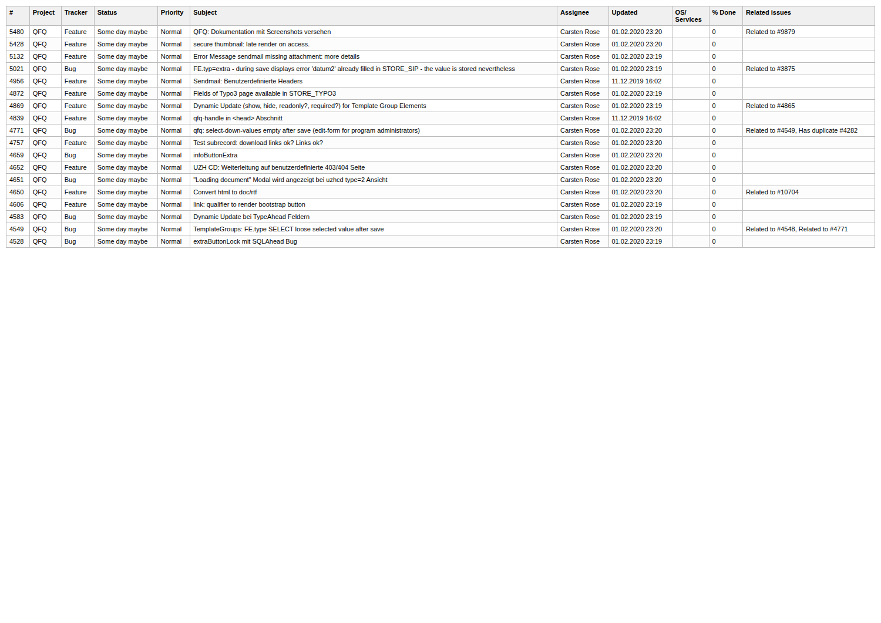| # | Project | Tracker | Status | Priority | Subject | Assignee | Updated | OS/ Services | % Done | Related issues |
| --- | --- | --- | --- | --- | --- | --- | --- | --- | --- | --- |
| 5480 | QFQ | Feature | Some day maybe | Normal | QFQ: Dokumentation mit Screenshots versehen | Carsten Rose | 01.02.2020 23:20 | | 0 | Related to #9879 |
| 5428 | QFQ | Feature | Some day maybe | Normal | secure thumbnail: late render on access. | Carsten Rose | 01.02.2020 23:20 | | 0 | |
| 5132 | QFQ | Feature | Some day maybe | Normal | Error Message sendmail missing attachment: more details | Carsten Rose | 01.02.2020 23:19 | | 0 | |
| 5021 | QFQ | Bug | Some day maybe | Normal | FE.typ=extra - during save displays error 'datum2' already filled in STORE_SIP - the value is stored nevertheless | Carsten Rose | 01.02.2020 23:19 | | 0 | Related to #3875 |
| 4956 | QFQ | Feature | Some day maybe | Normal | Sendmail: Benutzerdefinierte Headers | Carsten Rose | 11.12.2019 16:02 | | 0 | |
| 4872 | QFQ | Feature | Some day maybe | Normal | Fields of Typo3 page available in STORE_TYPO3 | Carsten Rose | 01.02.2020 23:19 | | 0 | |
| 4869 | QFQ | Feature | Some day maybe | Normal | Dynamic Update (show, hide, readonly?, required?) for Template Group Elements | Carsten Rose | 01.02.2020 23:19 | | 0 | Related to #4865 |
| 4839 | QFQ | Feature | Some day maybe | Normal | qfq-handle in <head> Abschnitt | Carsten Rose | 11.12.2019 16:02 | | 0 | |
| 4771 | QFQ | Bug | Some day maybe | Normal | qfq: select-down-values empty after save (edit-form for program administrators) | Carsten Rose | 01.02.2020 23:20 | | 0 | Related to #4549, Has duplicate #4282 |
| 4757 | QFQ | Feature | Some day maybe | Normal | Test subrecord: download links ok? Links ok? | Carsten Rose | 01.02.2020 23:20 | | 0 | |
| 4659 | QFQ | Bug | Some day maybe | Normal | infoButtonExtra | Carsten Rose | 01.02.2020 23:20 | | 0 | |
| 4652 | QFQ | Feature | Some day maybe | Normal | UZH CD: Weiterleitung auf benutzerdefinierte 403/404 Seite | Carsten Rose | 01.02.2020 23:20 | | 0 | |
| 4651 | QFQ | Bug | Some day maybe | Normal | "Loading document" Modal wird angezeigt bei uzhcd type=2 Ansicht | Carsten Rose | 01.02.2020 23:20 | | 0 | |
| 4650 | QFQ | Feature | Some day maybe | Normal | Convert html to doc/rtf | Carsten Rose | 01.02.2020 23:20 | | 0 | Related to #10704 |
| 4606 | QFQ | Feature | Some day maybe | Normal | link: qualifier to render bootstrap button | Carsten Rose | 01.02.2020 23:19 | | 0 | |
| 4583 | QFQ | Bug | Some day maybe | Normal | Dynamic Update bei TypeAhead Feldern | Carsten Rose | 01.02.2020 23:19 | | 0 | |
| 4549 | QFQ | Bug | Some day maybe | Normal | TemplateGroups: FE.type SELECT loose selected value after save | Carsten Rose | 01.02.2020 23:20 | | 0 | Related to #4548, Related to #4771 |
| 4528 | QFQ | Bug | Some day maybe | Normal | extraButtonLock mit SQLAhead Bug | Carsten Rose | 01.02.2020 23:19 | | 0 | |